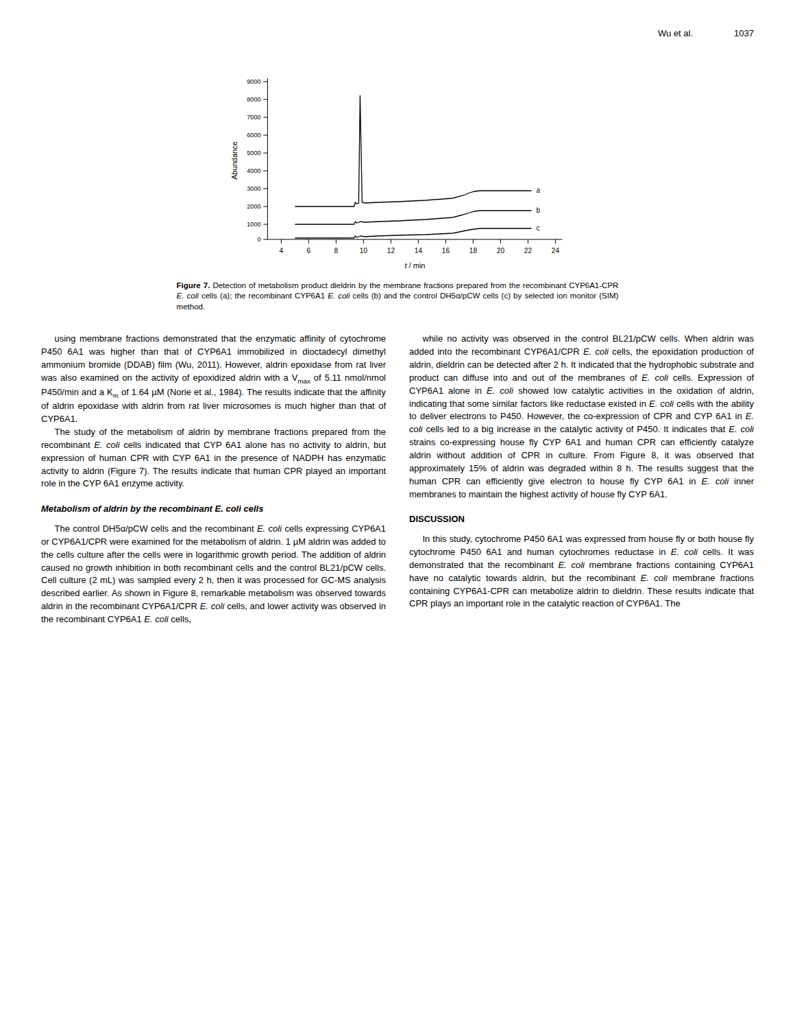Wu et al. 1037
9000 8000 7000 6000 5000 4000 3000 2000 1000 0 Abundance 4 6 8 10 12 14 16 18 20 22 24 t / min a b c
Figure 7. Detection of metabolism product dieldrin by the membrane fractions prepared from the recombinant CYP6A1-CPR E. coli cells (a); the recombinant CYP6A1 E. coli cells (b) and the control DH5α/pCW cells (c) by selected ion monitor (SIM) method.
using membrane fractions demonstrated that the enzymatic affinity of cytochrome P450 6A1 was higher than that of CYP6A1 immobilized in dioctadecyl dimethyl ammonium bromide (DDAB) film (Wu, 2011). However, aldrin epoxidase from rat liver was also examined on the activity of epoxidized aldrin with a Vmax of 5.11 nmol/nmol P450/min and a Km of 1.64 µM (Norie et al., 1984). The results indicate that the affinity of aldrin epoxidase with aldrin from rat liver microsomes is much higher than that of CYP6A1.
The study of the metabolism of aldrin by membrane fractions prepared from the recombinant E. coli cells indicated that CYP 6A1 alone has no activity to aldrin, but expression of human CPR with CYP 6A1 in the presence of NADPH has enzymatic activity to aldrin (Figure 7). The results indicate that human CPR played an important role in the CYP 6A1 enzyme activity.
Metabolism of aldrin by the recombinant E. coli cells
The control DH5α/pCW cells and the recombinant E. coli cells expressing CYP6A1 or CYP6A1/CPR were examined for the metabolism of aldrin. 1 µM aldrin was added to the cells culture after the cells were in logarithmic growth period. The addition of aldrin caused no growth inhibition in both recombinant cells and the control BL21/pCW cells. Cell culture (2 mL) was sampled every 2 h, then it was processed for GC-MS analysis described earlier. As shown in Figure 8, remarkable metabolism was observed towards aldrin in the recombinant CYP6A1/CPR E. coli cells, and lower activity was observed in the recombinant CYP6A1 E. coli cells,
while no activity was observed in the control BL21/pCW cells. When aldrin was added into the recombinant CYP6A1/CPR E. coli cells, the epoxidation production of aldrin, dieldrin can be detected after 2 h. It indicated that the hydrophobic substrate and product can diffuse into and out of the membranes of E. coli cells. Expression of CYP6A1 alone in E. coli showed low catalytic activities in the oxidation of aldrin, indicating that some similar factors like reductase existed in E. coli cells with the ability to deliver electrons to P450. However, the co-expression of CPR and CYP 6A1 in E. coli cells led to a big increase in the catalytic activity of P450. It indicates that E. coli strains co-expressing house fly CYP 6A1 and human CPR can efficiently catalyze aldrin without addition of CPR in culture. From Figure 8, it was observed that approximately 15% of aldrin was degraded within 8 h. The results suggest that the human CPR can efficiently give electron to house fly CYP 6A1 in E. coli inner membranes to maintain the highest activity of house fly CYP 6A1.
Discussion
In this study, cytochrome P450 6A1 was expressed from house fly or both house fly cytochrome P450 6A1 and human cytochromes reductase in E. coli cells. It was demonstrated that the recombinant E. coli membrane fractions containing CYP6A1 have no catalytic towards aldrin, but the recombinant E. coli membrane fractions containing CYP6A1-CPR can metabolize aldrin to dieldrin. These results indicate that CPR plays an important role in the catalytic reaction of CYP6A1. The